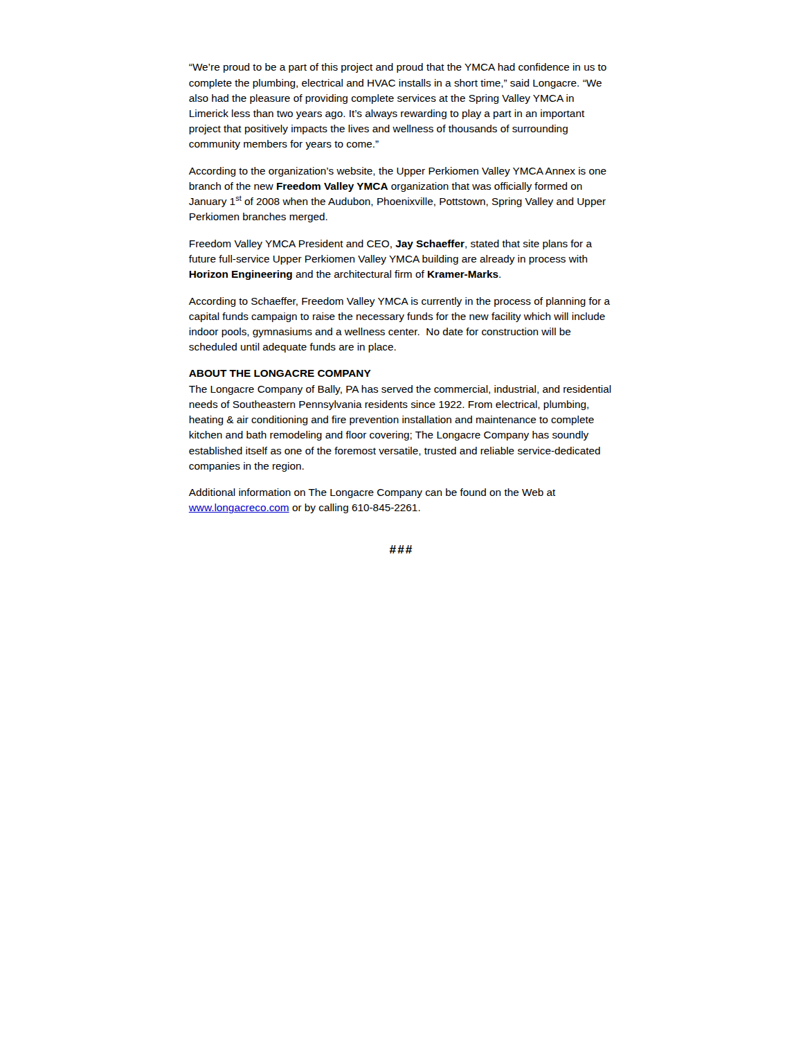“We’re proud to be a part of this project and proud that the YMCA had confidence in us to complete the plumbing, electrical and HVAC installs in a short time,” said Longacre. “We also had the pleasure of providing complete services at the Spring Valley YMCA in Limerick less than two years ago. It’s always rewarding to play a part in an important project that positively impacts the lives and wellness of thousands of surrounding community members for years to come.”
According to the organization’s website, the Upper Perkiomen Valley YMCA Annex is one branch of the new Freedom Valley YMCA organization that was officially formed on January 1st of 2008 when the Audubon, Phoenixville, Pottstown, Spring Valley and Upper Perkiomen branches merged.
Freedom Valley YMCA President and CEO, Jay Schaeffer, stated that site plans for a future full-service Upper Perkiomen Valley YMCA building are already in process with Horizon Engineering and the architectural firm of Kramer-Marks.
According to Schaeffer, Freedom Valley YMCA is currently in the process of planning for a capital funds campaign to raise the necessary funds for the new facility which will include indoor pools, gymnasiums and a wellness center. No date for construction will be scheduled until adequate funds are in place.
ABOUT THE LONGACRE COMPANY
The Longacre Company of Bally, PA has served the commercial, industrial, and residential needs of Southeastern Pennsylvania residents since 1922. From electrical, plumbing, heating & air conditioning and fire prevention installation and maintenance to complete kitchen and bath remodeling and floor covering; The Longacre Company has soundly established itself as one of the foremost versatile, trusted and reliable service-dedicated companies in the region.
Additional information on The Longacre Company can be found on the Web at www.longacreco.com or by calling 610-845-2261.
###